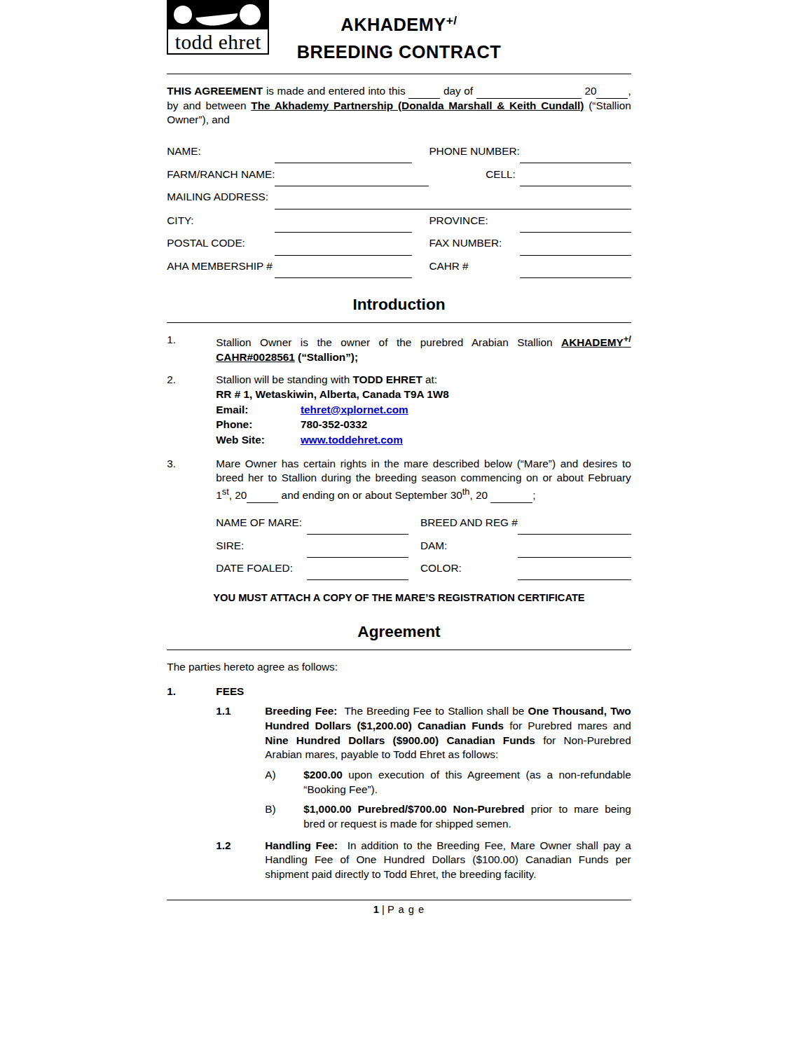todd ehret
AKHADEMY+/ BREEDING CONTRACT
THIS AGREEMENT is made and entered into this day of 20 , by and between The Akhademy Partnership (Donalda Marshall & Keith Cundall) (“Stallion Owner”), and
| NAME: | | | PHONE NUMBER: | |
| FARM/RANCH NAME: | | CELL: | |
| MAILING ADDRESS: | |
| CITY: | | | PROVINCE: | |
| POSTAL CODE: | | | FAX NUMBER: | |
| AHA MEMBERSHIP # | | | CAHR # | |
Introduction
Stallion Owner is the owner of the purebred Arabian Stallion AKHADEMY+/ CAHR#0028561 (“Stallion”);
Stallion will be standing with TODD EHRET at:
| RR # 1, Wetaskiwin, Alberta, Canada T9A 1W8 |
| Email: | tehret@xplornet.com |
| Phone: | 780-352-0332 |
| Web Site: | www.toddehret.com |
Mare Owner has certain rights in the mare described below (“Mare”) and desires to breed her to Stallion during the breeding season commencing on or about February 1st, 20 and ending on or about September 30th, 20 ;
| NAME OF MARE: | | | BREED AND REG # | |
| SIRE: | | | DAM: | |
| DATE FOALED: | | | COLOR: | |
YOU MUST ATTACH A COPY OF THE MARE’S REGISTRATION CERTIFICATE
Agreement
The parties hereto agree as follows:
1. FEES
1.1 Breeding Fee: The Breeding Fee to Stallion shall be One Thousand, Two Hundred Dollars ($1,200.00) Canadian Funds for Purebred mares and Nine Hundred Dollars ($900.00) Canadian Funds for Non-Purebred Arabian mares, payable to Todd Ehret as follows:
A) $200.00 upon execution of this Agreement (as a non-refundable “Booking Fee”).
B) $1,000.00 Purebred/$700.00 Non-Purebred prior to mare being bred or request is made for shipped semen.
1.2 Handling Fee: In addition to the Breeding Fee, Mare Owner shall pay a Handling Fee of One Hundred Dollars ($100.00) Canadian Funds per shipment paid directly to Todd Ehret, the breeding facility.
1 | P a g e